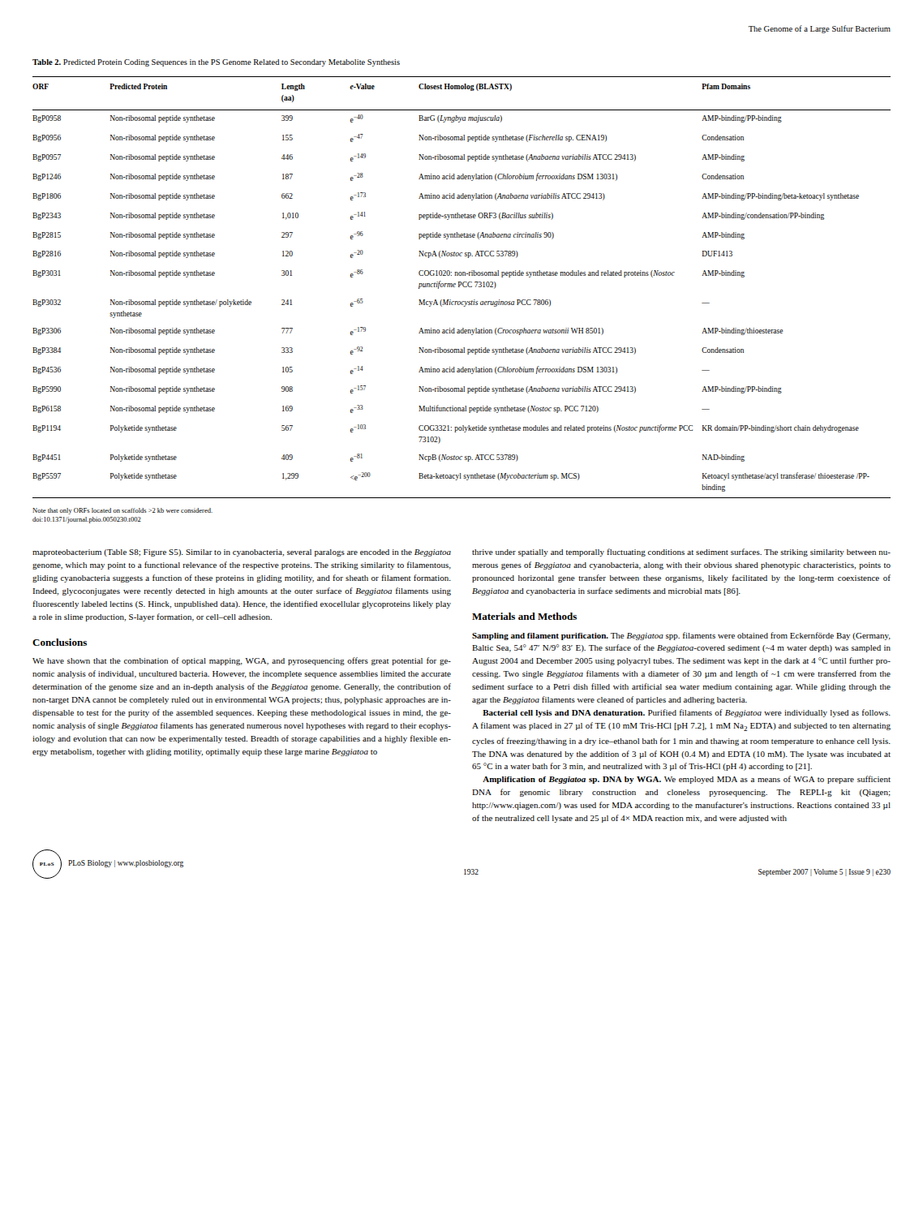The Genome of a Large Sulfur Bacterium
Table 2. Predicted Protein Coding Sequences in the PS Genome Related to Secondary Metabolite Synthesis
| ORF | Predicted Protein | Length (aa) | e -Value | Closest Homolog (BLASTX) | Pfam Domains |
| --- | --- | --- | --- | --- | --- |
| BgP0958 | Non-ribosomal peptide synthetase | 399 | e −40 | BarG ( Lyngbya majuscula ) | AMP-binding/PP-binding |
| BgP0956 | Non-ribosomal peptide synthetase | 155 | e −47 | Non-ribosomal peptide synthetase ( Fischerella sp. CENA19) | Condensation |
| BgP0957 | Non-ribosomal peptide synthetase | 446 | e −149 | Non-ribosomal peptide synthetase ( Anabaena variabilis ATCC 29413) | AMP-binding |
| BgP1246 | Non-ribosomal peptide synthetase | 187 | e −28 | Amino acid adenylation ( Chlorobium ferrooxidans DSM 13031) | Condensation |
| BgP1806 | Non-ribosomal peptide synthetase | 662 | e −173 | Amino acid adenylation ( Anabaena variabilis ATCC 29413) | AMP-binding/PP-binding/beta-ketoacyl synthetase |
| BgP2343 | Non-ribosomal peptide synthetase | 1,010 | e −141 | peptide-synthetase ORF3 ( Bacillus subtilis ) | AMP-binding/condensation/PP-binding |
| BgP2815 | Non-ribosomal peptide synthetase | 297 | e −96 | peptide synthetase ( Anabaena circinalis 90) | AMP-binding |
| BgP2816 | Non-ribosomal peptide synthetase | 120 | e −20 | NcpA ( Nostoc sp. ATCC 53789) | DUF1413 |
| BgP3031 | Non-ribosomal peptide synthetase | 301 | e −86 | COG1020: non-ribosomal peptide synthetase modules and related proteins ( Nostoc punctiforme PCC 73102) | AMP-binding |
| BgP3032 | Non-ribosomal peptide synthetase/ polyketide synthetase | 241 | e −65 | McyA ( Microcystis aeruginosa PCC 7806) | — |
| BgP3306 | Non-ribosomal peptide synthetase | 777 | e −179 | Amino acid adenylation ( Crocosphaera watsonii WH 8501) | AMP-binding/thioesterase |
| BgP3384 | Non-ribosomal peptide synthetase | 333 | e −92 | Non-ribosomal peptide synthetase ( Anabaena variabilis ATCC 29413) | Condensation |
| BgP4536 | Non-ribosomal peptide synthetase | 105 | e −14 | Amino acid adenylation ( Chlorobium ferrooxidans DSM 13031) | — |
| BgP5990 | Non-ribosomal peptide synthetase | 908 | e −157 | Non-ribosomal peptide synthetase ( Anabaena variabilis ATCC 29413) | AMP-binding/PP-binding |
| BgP6158 | Non-ribosomal peptide synthetase | 169 | e −33 | Multifunctional peptide synthetase ( Nostoc sp. PCC 7120) | — |
| BgP1194 | Polyketide synthetase | 567 | e −103 | COG3321: polyketide synthetase modules and related proteins ( Nostoc punctiforme PCC 73102) | KR domain/PP-binding/short chain dehydrogenase |
| BgP4451 | Polyketide synthetase | 409 | e −81 | NcpB ( Nostoc sp. ATCC 53789) | NAD-binding |
| BgP5597 | Polyketide synthetase | 1,299 | <e −200 | Beta-ketoacyl synthetase ( Mycobacterium sp. MCS) | Ketoacyl synthetase/acyl transferase/ thioesterase /PP-binding |
Note that only ORFs located on scaffolds >2 kb were considered.
doi:10.1371/journal.pbio.0050230.t002
maproteobacterium (Table S8; Figure S5). Similar to in cyanobacteria, several paralogs are encoded in the Beggiatoa genome, which may point to a functional relevance of the respective proteins. The striking similarity to filamentous, gliding cyanobacteria suggests a function of these proteins in gliding motility, and for sheath or filament formation. Indeed, glycoconjugates were recently detected in high amounts at the outer surface of Beggiatoa filaments using fluorescently labeled lectins (S. Hinck, unpublished data). Hence, the identified exocellular glycoproteins likely play a role in slime production, S-layer formation, or cell–cell adhesion.
Conclusions
We have shown that the combination of optical mapping, WGA, and pyrosequencing offers great potential for genomic analysis of individual, uncultured bacteria. However, the incomplete sequence assemblies limited the accurate determination of the genome size and an in-depth analysis of the Beggiatoa genome. Generally, the contribution of non-target DNA cannot be completely ruled out in environmental WGA projects; thus, polyphasic approaches are indispensable to test for the purity of the assembled sequences. Keeping these methodological issues in mind, the genomic analysis of single Beggiatoa filaments has generated numerous novel hypotheses with regard to their ecophysiology and evolution that can now be experimentally tested. Breadth of storage capabilities and a highly flexible energy metabolism, together with gliding motility, optimally equip these large marine Beggiatoa to
thrive under spatially and temporally fluctuating conditions at sediment surfaces. The striking similarity between numerous genes of Beggiatoa and cyanobacteria, along with their obvious shared phenotypic characteristics, points to pronounced horizontal gene transfer between these organisms, likely facilitated by the long-term coexistence of Beggiatoa and cyanobacteria in surface sediments and microbial mats [86].
Materials and Methods
Sampling and filament purification. The Beggiatoa spp. filaments were obtained from Eckernförde Bay (Germany, Baltic Sea, 54° 47′ N/9° 83′ E). The surface of the Beggiatoa-covered sediment (~4 m water depth) was sampled in August 2004 and December 2005 using polyacryl tubes. The sediment was kept in the dark at 4 °C until further processing. Two single Beggiatoa filaments with a diameter of 30 µm and length of ~1 cm were transferred from the sediment surface to a Petri dish filled with artificial sea water medium containing agar. While gliding through the agar the Beggiatoa filaments were cleaned of particles and adhering bacteria.
Bacterial cell lysis and DNA denaturation. Purified filaments of Beggiatoa were individually lysed as follows. A filament was placed in 27 µl of TE (10 mM Tris-HCl [pH 7.2], 1 mM Na2 EDTA) and subjected to ten alternating cycles of freezing/thawing in a dry ice–ethanol bath for 1 min and thawing at room temperature to enhance cell lysis. The DNA was denatured by the addition of 3 µl of KOH (0.4 M) and EDTA (10 mM). The lysate was incubated at 65 °C in a water bath for 3 min, and neutralized with 3 µl of Tris-HCl (pH 4) according to [21].
Amplification of Beggiatoa sp. DNA by WGA. We employed MDA as a means of WGA to prepare sufficient DNA for genomic library construction and cloneless pyrosequencing. The REPLI-g kit (Qiagen; http://www.qiagen.com/) was used for MDA according to the manufacturer's instructions. Reactions contained 33 µl of the neutralized cell lysate and 25 µl of 4× MDA reaction mix, and were adjusted with
PLoS
PLoS Biology | www.plosbiology.org
1932
September 2007 | Volume 5 | Issue 9 | e230